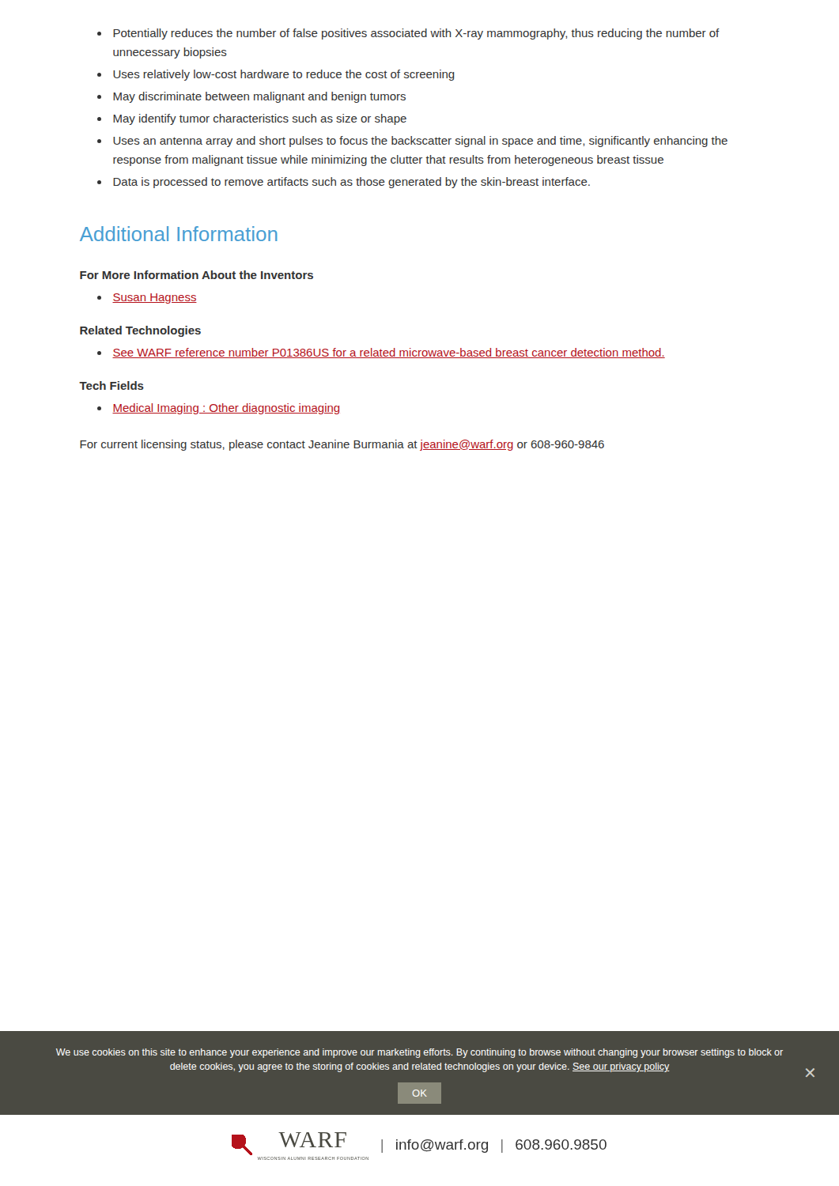Potentially reduces the number of false positives associated with X-ray mammography, thus reducing the number of unnecessary biopsies
Uses relatively low-cost hardware to reduce the cost of screening
May discriminate between malignant and benign tumors
May identify tumor characteristics such as size or shape
Uses an antenna array and short pulses to focus the backscatter signal in space and time, significantly enhancing the response from malignant tissue while minimizing the clutter that results from heterogeneous breast tissue
Data is processed to remove artifacts such as those generated by the skin-breast interface.
Additional Information
For More Information About the Inventors
Susan Hagness
Related Technologies
See WARF reference number P01386US for a related microwave-based breast cancer detection method.
Tech Fields
Medical Imaging : Other diagnostic imaging
For current licensing status, please contact Jeanine Burmania at jeanine@warf.org or 608-960-9846
✕ We use cookies on this site to enhance your experience and improve our marketing efforts. By continuing to browse without changing your browser settings to block or delete cookies, you agree to the storing of cookies and related technologies on your device. See our privacy policy
OK
WARF Wisconsin Alumni Research Foundation | info@warf.org | 608.960.9850